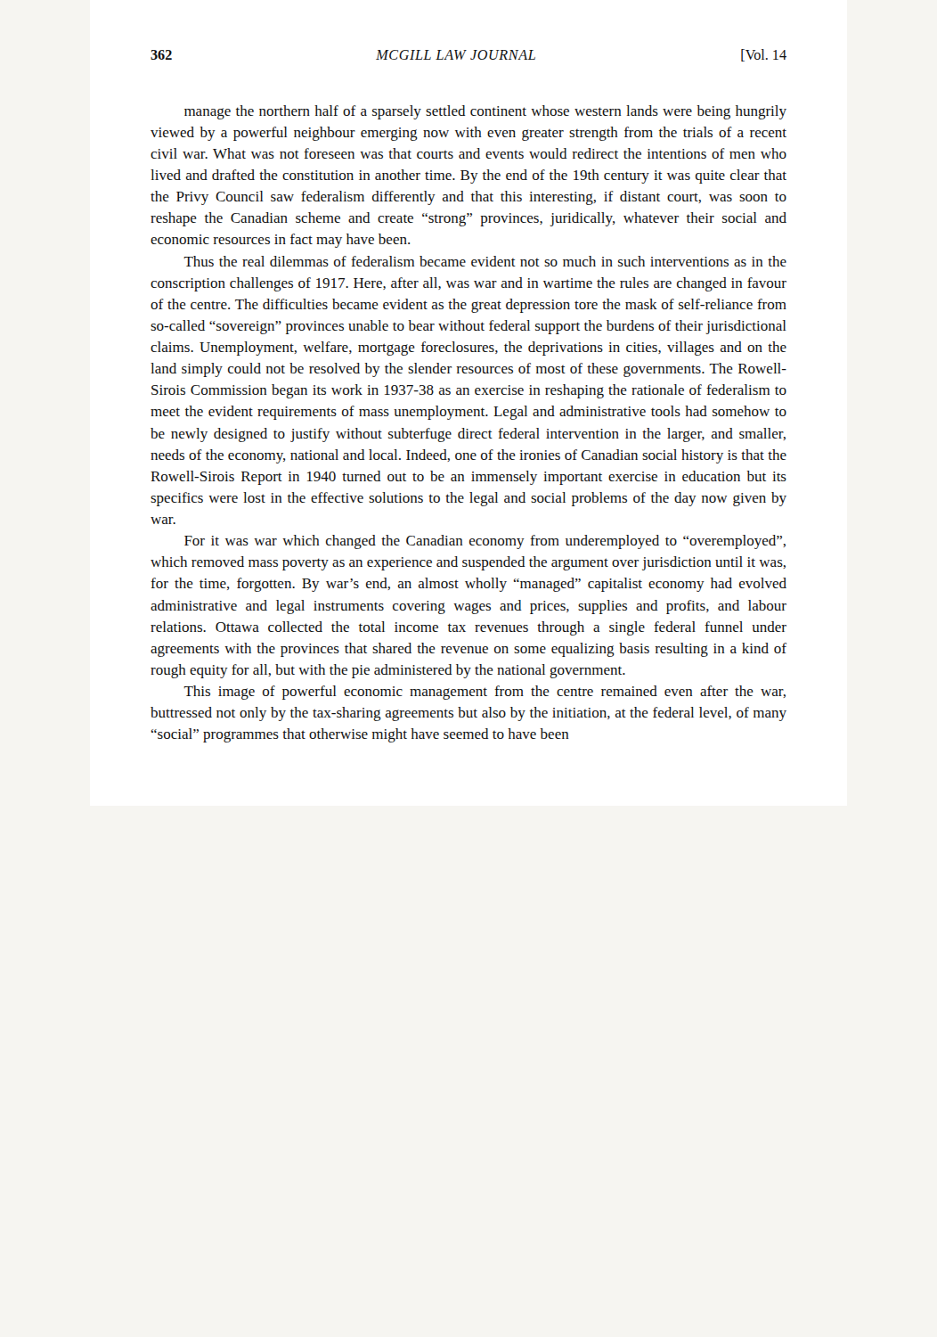362 McGill Law Journal [Vol. 14
manage the northern half of a sparsely settled continent whose western lands were being hungrily viewed by a powerful neighbour emerging now with even greater strength from the trials of a recent civil war. What was not foreseen was that courts and events would redirect the intentions of men who lived and drafted the constitution in another time. By the end of the 19th century it was quite clear that the Privy Council saw federalism differently and that this interesting, if distant court, was soon to reshape the Canadian scheme and create “strong” provinces, juridically, whatever their social and economic resources in fact may have been.
Thus the real dilemmas of federalism became evident not so much in such interventions as in the conscription challenges of 1917. Here, after all, was war and in wartime the rules are changed in favour of the centre. The difficulties became evident as the great depression tore the mask of self-reliance from so-called “sovereign” provinces unable to bear without federal support the burdens of their jurisdictional claims. Unemployment, welfare, mortgage foreclosures, the deprivations in cities, villages and on the land simply could not be resolved by the slender resources of most of these governments. The Rowell-Sirois Commission began its work in 1937-38 as an exercise in reshaping the rationale of federalism to meet the evident requirements of mass unemployment. Legal and administrative tools had somehow to be newly designed to justify without subterfuge direct federal intervention in the larger, and smaller, needs of the economy, national and local. Indeed, one of the ironies of Canadian social history is that the Rowell-Sirois Report in 1940 turned out to be an immensely important exercise in education but its specifics were lost in the effective solutions to the legal and social problems of the day now given by war.
For it was war which changed the Canadian economy from underemployed to “overemployed”, which removed mass poverty as an experience and suspended the argument over jurisdiction until it was, for the time, forgotten. By war’s end, an almost wholly “managed” capitalist economy had evolved administrative and legal instruments covering wages and prices, supplies and profits, and labour relations. Ottawa collected the total income tax revenues through a single federal funnel under agreements with the provinces that shared the revenue on some equalizing basis resulting in a kind of rough equity for all, but with the pie administered by the national government.
This image of powerful economic management from the centre remained even after the war, buttressed not only by the tax-sharing agreements but also by the initiation, at the federal level, of many “social” programmes that otherwise might have seemed to have been